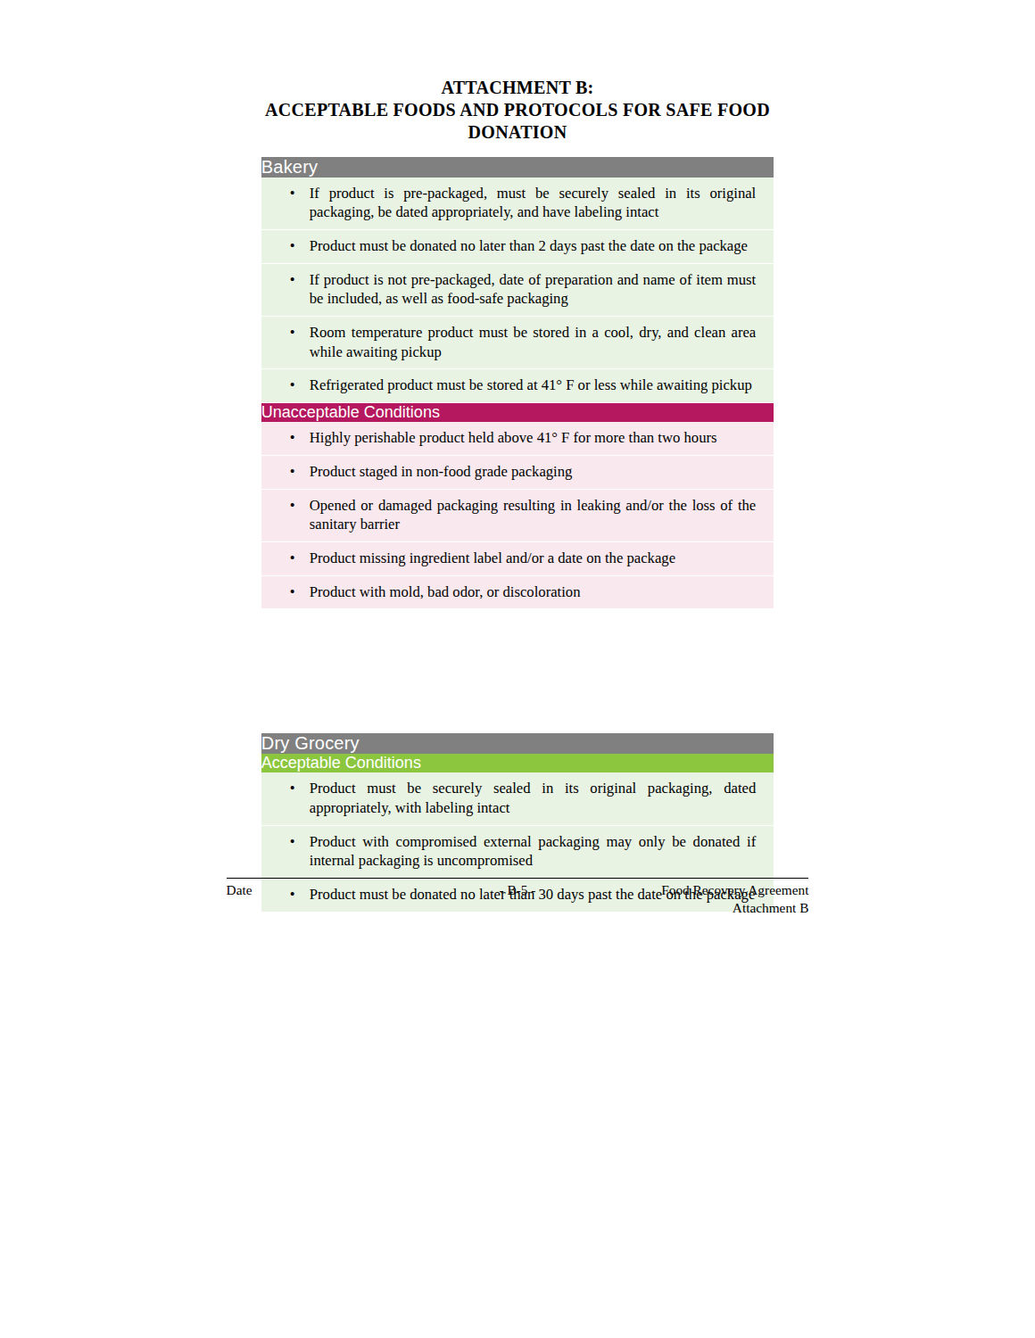ATTACHMENT B:
ACCEPTABLE FOODS AND PROTOCOLS FOR SAFE FOOD DONATION
| Bakery |
| • If product is pre-packaged, must be securely sealed in its original packaging, be dated appropriately, and have labeling intact |
| • Product must be donated no later than 2 days past the date on the package |
| • If product is not pre-packaged, date of preparation and name of item must be included, as well as food-safe packaging |
| • Room temperature product must be stored in a cool, dry, and clean area while awaiting pickup |
| • Refrigerated product must be stored at 41° F or less while awaiting pickup |
| Unacceptable Conditions |
| • Highly perishable product held above 41° F for more than two hours |
| • Product staged in non-food grade packaging |
| • Opened or damaged packaging resulting in leaking and/or the loss of the sanitary barrier |
| • Product missing ingredient label and/or a date on the package |
| • Product with mold, bad odor, or discoloration |
| Dry Grocery |
| Acceptable Conditions |
| • Product must be securely sealed in its original packaging, dated appropriately, with labeling intact |
| • Product with compromised external packaging may only be donated if internal packaging is uncompromised |
| • Product must be donated no later than 30 days past the date on the package |
Date
- B-5 -
Food Recovery Agreement
Attachment B